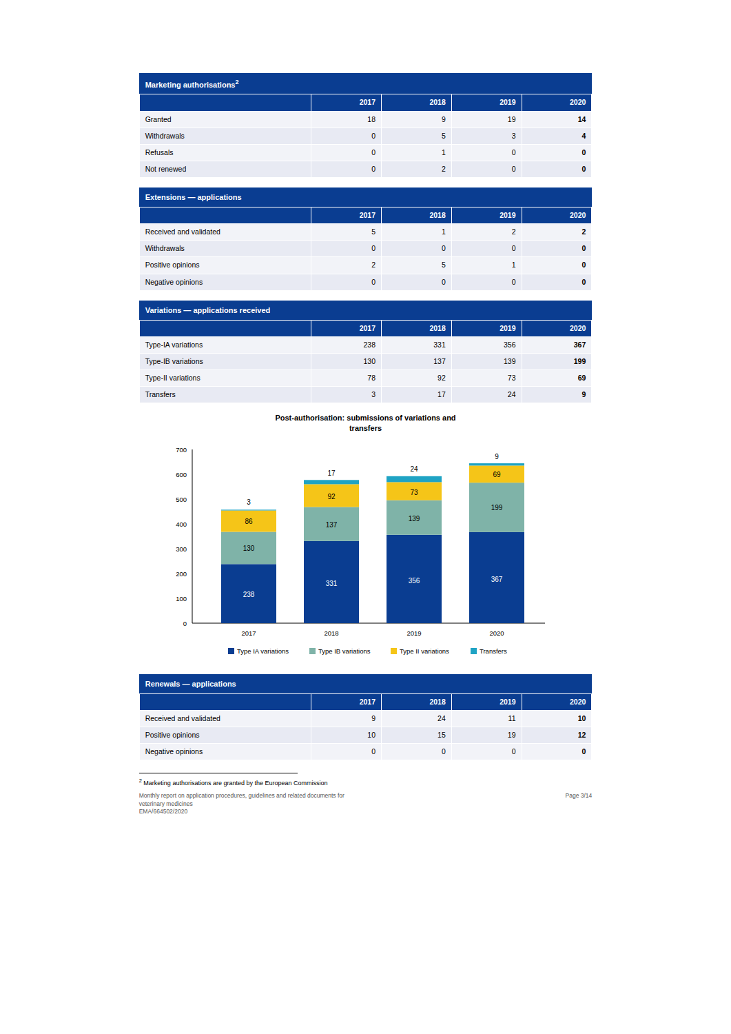Marketing authorisations 2
| | 2017 | 2018 | 2019 | 2020 |
| --- | --- | --- | --- | --- |
| Granted | 18 | 9 | 19 | 14 |
| Withdrawals | 0 | 5 | 3 | 4 |
| Refusals | 0 | 1 | 0 | 0 |
| Not renewed | 0 | 2 | 0 | 0 |
Extensions — applications
| | 2017 | 2018 | 2019 | 2020 |
| --- | --- | --- | --- | --- |
| Received and validated | 5 | 1 | 2 | 2 |
| Withdrawals | 0 | 0 | 0 | 0 |
| Positive opinions | 2 | 5 | 1 | 0 |
| Negative opinions | 0 | 0 | 0 | 0 |
Variations — applications received
| | 2017 | 2018 | 2019 | 2020 |
| --- | --- | --- | --- | --- |
| Type-IA variations | 238 | 331 | 356 | 367 |
| Type-IB variations | 130 | 137 | 139 | 199 |
| Type-II variations | 78 | 92 | 73 | 69 |
| Transfers | 3 | 17 | 24 | 9 |
Post-authorisation: submissions of variations and
transfers
700 600 500 400 300 200 100 0 238 130 86 3 331 137 92 17 356 139 73 24 367 199 69 9 2017 2018 2019 2020 Type IA variations Type IB variations Type II variations Transfers
Renewals — applications
| | 2017 | 2018 | 2019 | 2020 |
| --- | --- | --- | --- | --- |
| Received and validated | 9 | 24 | 11 | 10 |
| Positive opinions | 10 | 15 | 19 | 12 |
| Negative opinions | 0 | 0 | 0 | 0 |
2 Marketing authorisations are granted by the European Commission
Monthly report on application procedures, guidelines and related documents for
veterinary medicines
EMA/664502/2020
Page 3/14